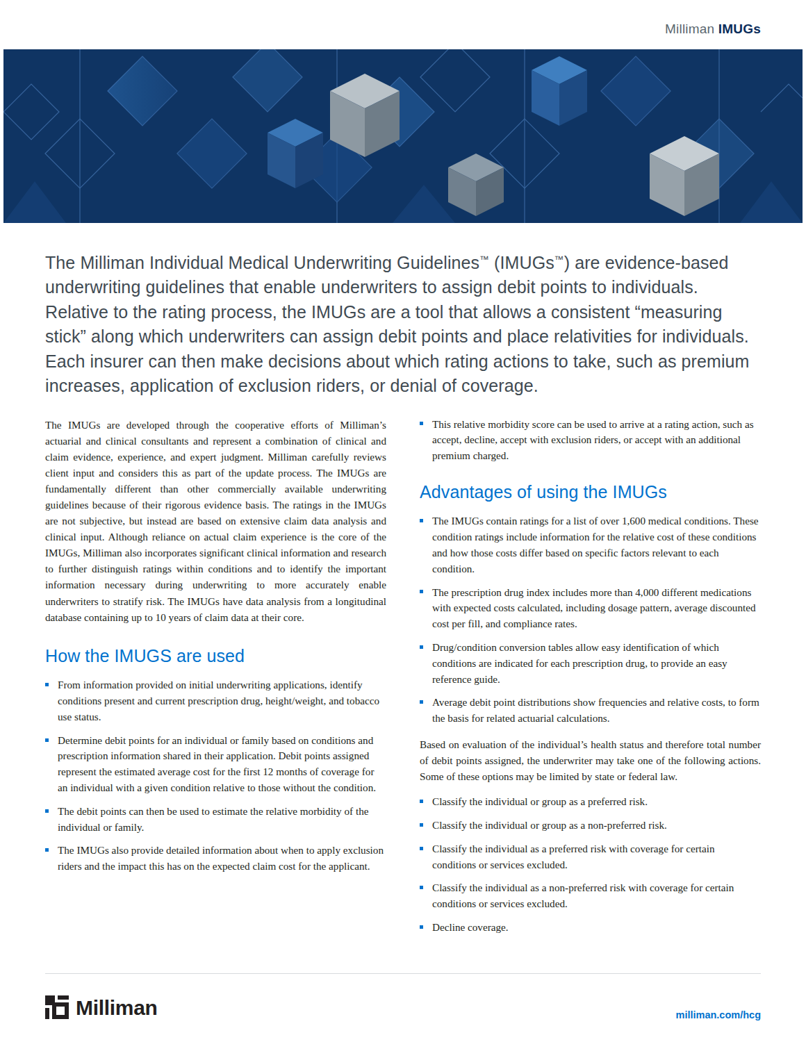Milliman IMUGs
The Milliman Individual Medical Underwriting Guidelines™ (IMUGs™) are evidence-based underwriting guidelines that enable underwriters to assign debit points to individuals. Relative to the rating process, the IMUGs are a tool that allows a consistent “measuring stick” along which underwriters can assign debit points and place relativities for individuals. Each insurer can then make decisions about which rating actions to take, such as premium increases, application of exclusion riders, or denial of coverage.
The IMUGs are developed through the cooperative efforts of Milliman’s actuarial and clinical consultants and represent a combination of clinical and claim evidence, experience, and expert judgment. Milliman carefully reviews client input and considers this as part of the update process. The IMUGs are fundamentally different than other commercially available underwriting guidelines because of their rigorous evidence basis. The ratings in the IMUGs are not subjective, but instead are based on extensive claim data analysis and clinical input. Although reliance on actual claim experience is the core of the IMUGs, Milliman also incorporates significant clinical information and research to further distinguish ratings within conditions and to identify the important information necessary during underwriting to more accurately enable underwriters to stratify risk. The IMUGs have data analysis from a longitudinal database containing up to 10 years of claim data at their core.
How the IMUGS are used
From information provided on initial underwriting applications, identify conditions present and current prescription drug, height/weight, and tobacco use status.
Determine debit points for an individual or family based on conditions and prescription information shared in their application. Debit points assigned represent the estimated average cost for the first 12 months of coverage for an individual with a given condition relative to those without the condition.
The debit points can then be used to estimate the relative morbidity of the individual or family.
The IMUGs also provide detailed information about when to apply exclusion riders and the impact this has on the expected claim cost for the applicant.
This relative morbidity score can be used to arrive at a rating action, such as accept, decline, accept with exclusion riders, or accept with an additional premium charged.
Advantages of using the IMUGs
The IMUGs contain ratings for a list of over 1,600 medical conditions. These condition ratings include information for the relative cost of these conditions and how those costs differ based on specific factors relevant to each condition.
The prescription drug index includes more than 4,000 different medications with expected costs calculated, including dosage pattern, average discounted cost per fill, and compliance rates.
Drug/condition conversion tables allow easy identification of which conditions are indicated for each prescription drug, to provide an easy reference guide.
Average debit point distributions show frequencies and relative costs, to form the basis for related actuarial calculations.
Based on evaluation of the individual’s health status and therefore total number of debit points assigned, the underwriter may take one of the following actions. Some of these options may be limited by state or federal law.
Classify the individual or group as a preferred risk.
Classify the individual or group as a non-preferred risk.
Classify the individual as a preferred risk with coverage for certain conditions or services excluded.
Classify the individual as a non-preferred risk with coverage for certain conditions or services excluded.
Decline coverage.
Milliman
milliman.com/hcg